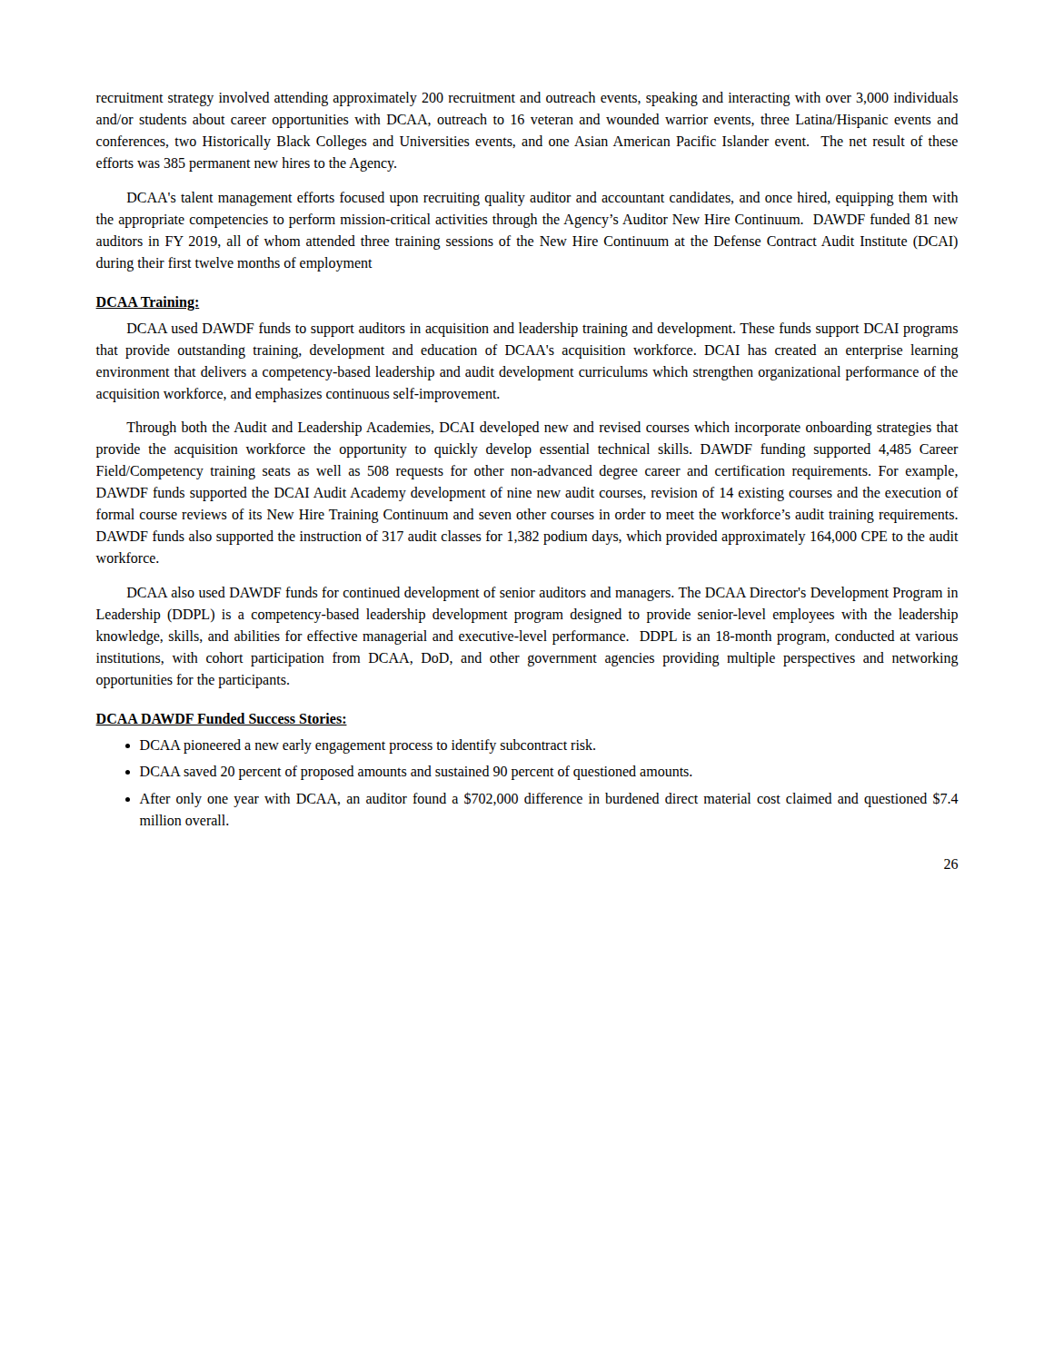recruitment strategy involved attending approximately 200 recruitment and outreach events, speaking and interacting with over 3,000 individuals and/or students about career opportunities with DCAA, outreach to 16 veteran and wounded warrior events, three Latina/Hispanic events and conferences, two Historically Black Colleges and Universities events, and one Asian American Pacific Islander event. The net result of these efforts was 385 permanent new hires to the Agency.
DCAA's talent management efforts focused upon recruiting quality auditor and accountant candidates, and once hired, equipping them with the appropriate competencies to perform mission-critical activities through the Agency’s Auditor New Hire Continuum. DAWDF funded 81 new auditors in FY 2019, all of whom attended three training sessions of the New Hire Continuum at the Defense Contract Audit Institute (DCAI) during their first twelve months of employment
DCAA Training:
DCAA used DAWDF funds to support auditors in acquisition and leadership training and development. These funds support DCAI programs that provide outstanding training, development and education of DCAA's acquisition workforce. DCAI has created an enterprise learning environment that delivers a competency-based leadership and audit development curriculums which strengthen organizational performance of the acquisition workforce, and emphasizes continuous self-improvement.
Through both the Audit and Leadership Academies, DCAI developed new and revised courses which incorporate onboarding strategies that provide the acquisition workforce the opportunity to quickly develop essential technical skills. DAWDF funding supported 4,485 Career Field/Competency training seats as well as 508 requests for other non-advanced degree career and certification requirements. For example, DAWDF funds supported the DCAI Audit Academy development of nine new audit courses, revision of 14 existing courses and the execution of formal course reviews of its New Hire Training Continuum and seven other courses in order to meet the workforce’s audit training requirements. DAWDF funds also supported the instruction of 317 audit classes for 1,382 podium days, which provided approximately 164,000 CPE to the audit workforce.
DCAA also used DAWDF funds for continued development of senior auditors and managers. The DCAA Director's Development Program in Leadership (DDPL) is a competency-based leadership development program designed to provide senior-level employees with the leadership knowledge, skills, and abilities for effective managerial and executive-level performance. DDPL is an 18-month program, conducted at various institutions, with cohort participation from DCAA, DoD, and other government agencies providing multiple perspectives and networking opportunities for the participants.
DCAA DAWDF Funded Success Stories:
DCAA pioneered a new early engagement process to identify subcontract risk.
DCAA saved 20 percent of proposed amounts and sustained 90 percent of questioned amounts.
After only one year with DCAA, an auditor found a $702,000 difference in burdened direct material cost claimed and questioned $7.4 million overall.
26